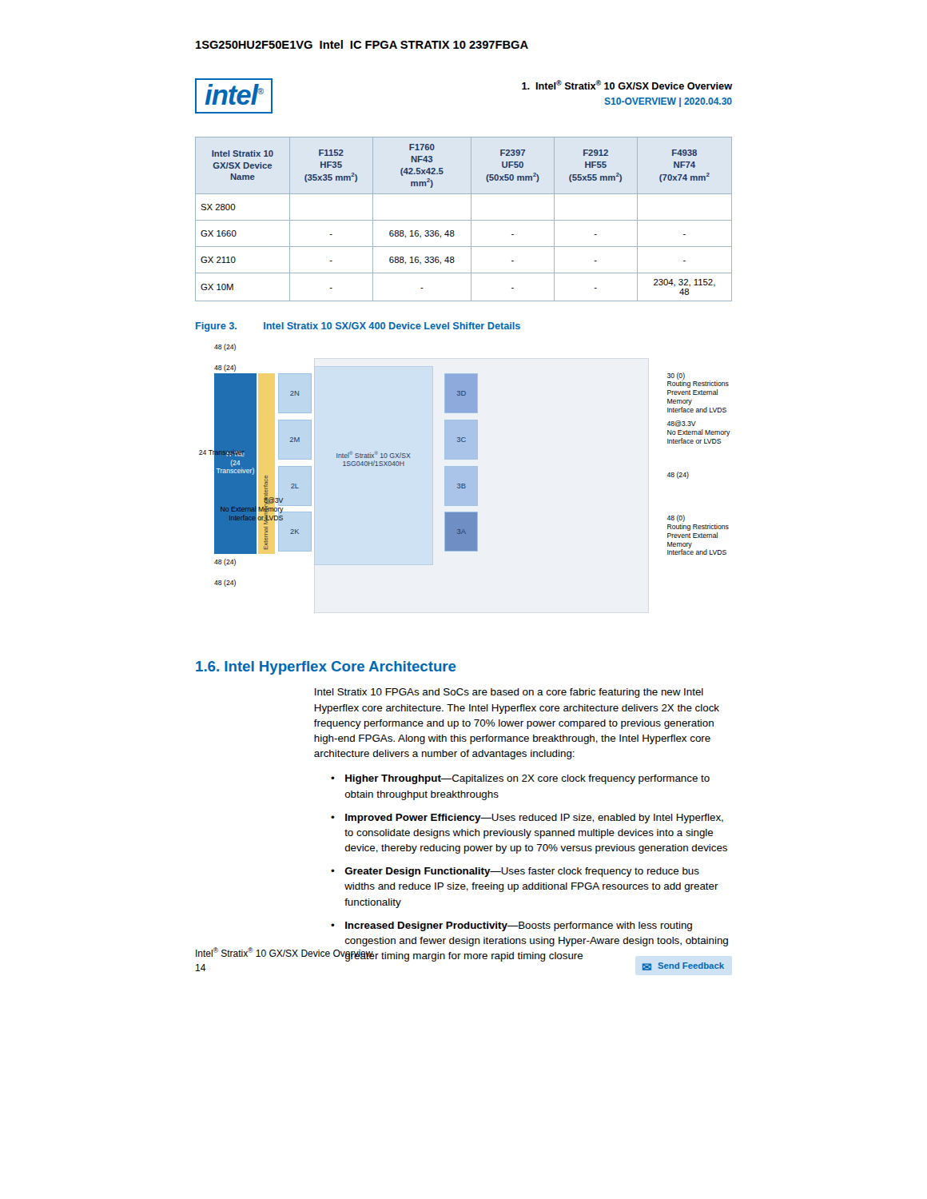1SG250HU2F50E1VG Intel IC FPGA STRATIX 10 2397FBGA
intel®
1. Intel® Stratix® 10 GX/SX Device Overview
S10-OVERVIEW | 2020.04.30
| Intel Stratix 10 GX/SX Device Name | F1152 HF35 (35x35 mm 2 ) | F1760 NF43 (42.5x42.5 mm 2 ) | F2397 UF50 (50x50 mm 2 ) | F2912 HF55 (55x55 mm 2 ) | F4938 NF74 (70x74 mm 2 |
| --- | --- | --- | --- | --- | --- |
| SX 2800 | | | | | |
| GX 1660 | - | 688, 16, 336, 48 | - | - | - |
| GX 2110 | - | 688, 16, 336, 48 | - | - | - |
| GX 10M | - | - | - | - | 2304, 32, 1152, 48 |
Figure 3. Intel Stratix 10 SX/GX 400 Device Level Shifter Details
H-Tile
(24 Transceiver)
External Memory Interface
Intel® Stratix® 10 GX/SX
1SG040H/1SX040H
2N
2M
2L
2K
3D
3C
3B
3A
48 (24)
48 (24)
24 Transceiver
8@3V
No External Memory
Interface or LVDS
48 (24)
48 (24)
30 (0)
Routing Restrictions
Prevent External Memory
Interface and LVDS
48@3.3V
No External Memory
Interface or LVDS
48 (24)
48 (0)
Routing Restrictions
Prevent External Memory
Interface and LVDS
1.6. Intel Hyperflex Core Architecture
Intel Stratix 10 FPGAs and SoCs are based on a core fabric featuring the new Intel Hyperflex core architecture. The Intel Hyperflex core architecture delivers 2X the clock frequency performance and up to 70% lower power compared to previous generation high-end FPGAs. Along with this performance breakthrough, the Intel Hyperflex core architecture delivers a number of advantages including:
Higher Throughput—Capitalizes on 2X core clock frequency performance to obtain throughput breakthroughs
Improved Power Efficiency—Uses reduced IP size, enabled by Intel Hyperflex, to consolidate designs which previously spanned multiple devices into a single device, thereby reducing power by up to 70% versus previous generation devices
Greater Design Functionality—Uses faster clock frequency to reduce bus widths and reduce IP size, freeing up additional FPGA resources to add greater functionality
Increased Designer Productivity—Boosts performance with less routing congestion and fewer design iterations using Hyper-Aware design tools, obtaining greater timing margin for more rapid timing closure
Intel® Stratix® 10 GX/SX Device Overview
14
Send Feedback